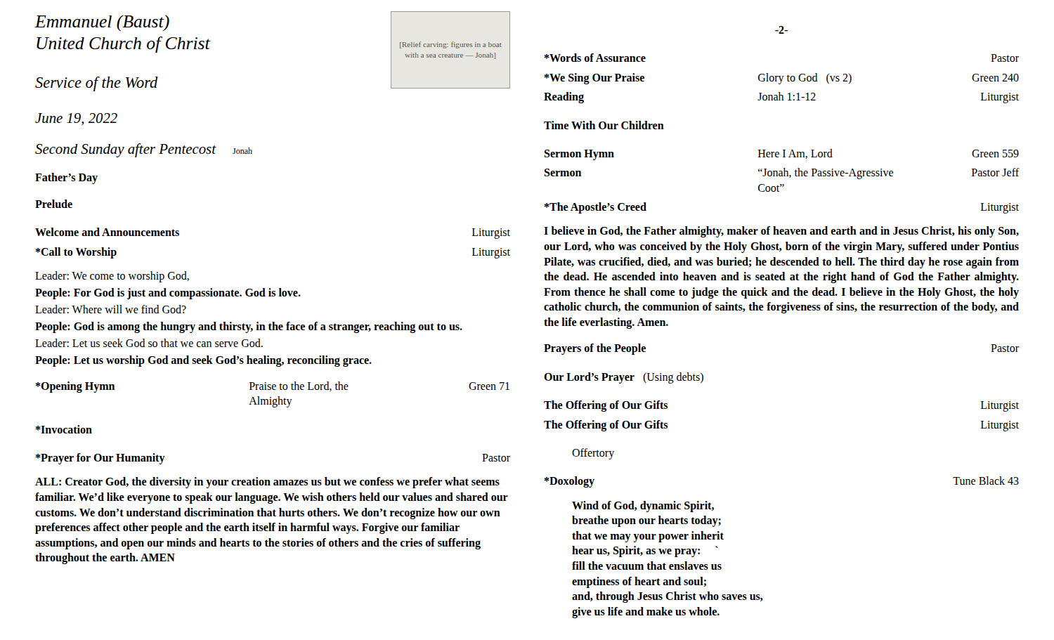[Relief carving: figures in a boat with a sea creature — Jonah]
Emmanuel (Baust)
United Church of Christ
Service of the Word
June 19, 2022
Second Sunday after Pentecost Jonah
Father’s Day
Prelude
| Welcome and Announcements | | Liturgist |
| *Call to Worship | | Liturgist |
Leader: We come to worship God,
People: For God is just and compassionate. God is love.
Leader: Where will we find God?
People: God is among the hungry and thirsty, in the face of a stranger, reaching out to us.
Leader: Let us seek God so that we can serve God.
People: Let us worship God and seek God’s healing, reconciling grace.
| *Opening Hymn | Praise to the Lord, the Almighty | Green 71 |
*Invocation
| *Prayer for Our Humanity | | Pastor |
ALL: Creator God, the diversity in your creation amazes us but we confess we prefer what seems familiar. We’d like everyone to speak our language. We wish others held our values and shared our customs. We don’t understand discrimination that hurts others. We don’t recognize how our own preferences affect other people and the earth itself in harmful ways. Forgive our familiar assumptions, and open our minds and hearts to the stories of others and the cries of suffering throughout the earth. AMEN
-2-
| *Words of Assurance | | Pastor |
| *We Sing Our Praise | Glory to God (vs 2) | Green 240 |
| Reading | Jonah 1:1-12 | Liturgist |
Time With Our Children
| Sermon Hymn | Here I Am, Lord | Green 559 |
| Sermon | “Jonah, the Passive-Agressive Coot” | Pastor Jeff |
| *The Apostle’s Creed | | Liturgist |
I believe in God, the Father almighty, maker of heaven and earth and in Jesus Christ, his only Son, our Lord, who was conceived by the Holy Ghost, born of the virgin Mary, suffered under Pontius Pilate, was crucified, died, and was buried; he descended to hell. The third day he rose again from the dead. He ascended into heaven and is seated at the right hand of God the Father almighty. From thence he shall come to judge the quick and the dead. I believe in the Holy Ghost, the holy catholic church, the communion of saints, the forgiveness of sins, the resurrection of the body, and the life everlasting. Amen.
| Prayers of the People | | Pastor |
Our Lord’s Prayer (Using debts)
| The Offering of Our Gifts | | Liturgist |
| The Offering of Our Gifts | | Liturgist |
Offertory
| *Doxology | | Tune Black 43 |
Wind of God, dynamic Spirit,
breathe upon our hearts today;
that we may your power inherit
hear us, Spirit, as we pray: `
fill the vacuum that enslaves us
emptiness of heart and soul;
and, through Jesus Christ who saves us,
give us life and make us whole.